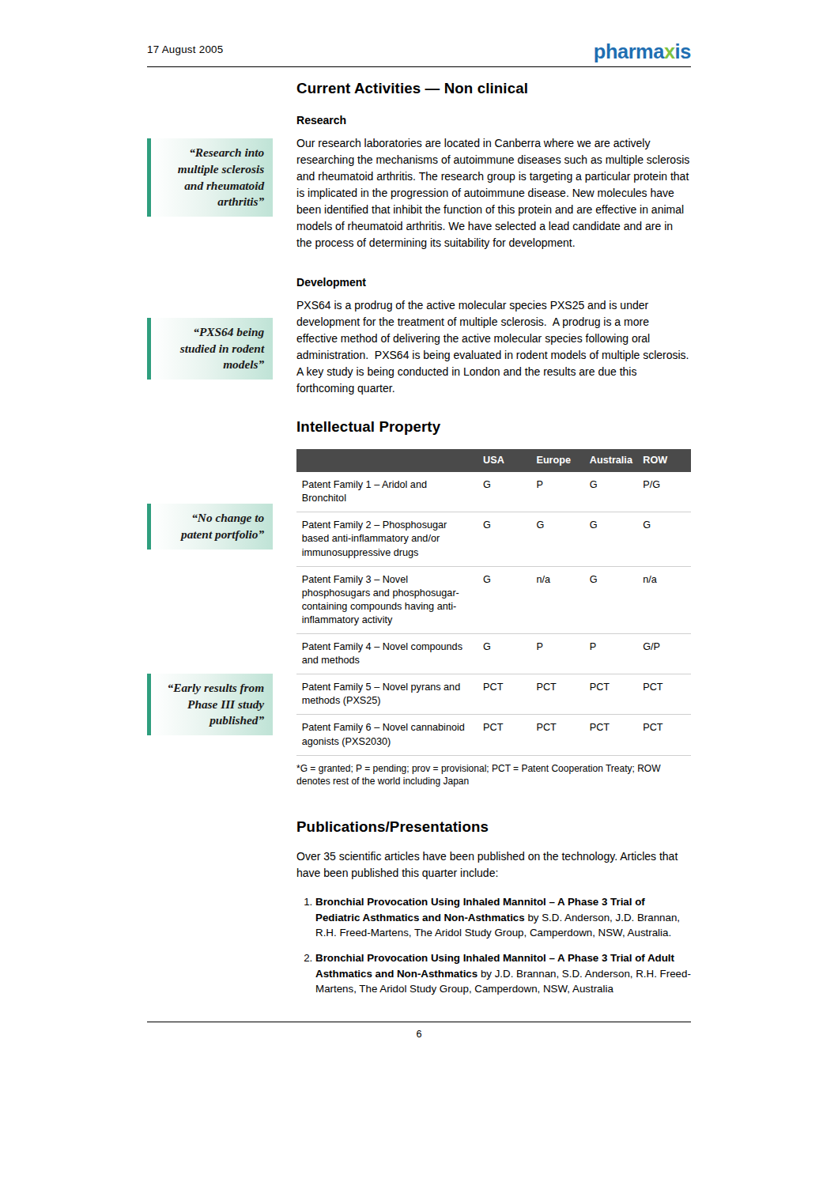17 August 2005
pharmaxis
“Research into multiple sclerosis and rheumatoid arthritis”
“PXS64 being studied in rodent models”
“No change to patent portfolio”
“Early results from Phase III study published”
Current Activities — Non clinical
Research
Our research laboratories are located in Canberra where we are actively researching the mechanisms of autoimmune diseases such as multiple sclerosis and rheumatoid arthritis. The research group is targeting a particular protein that is implicated in the progression of autoimmune disease. New molecules have been identified that inhibit the function of this protein and are effective in animal models of rheumatoid arthritis. We have selected a lead candidate and are in the process of determining its suitability for development.
Development
PXS64 is a prodrug of the active molecular species PXS25 and is under development for the treatment of multiple sclerosis. A prodrug is a more effective method of delivering the active molecular species following oral administration. PXS64 is being evaluated in rodent models of multiple sclerosis. A key study is being conducted in London and the results are due this forthcoming quarter.
Intellectual Property
| | USA | Europe | Australia | ROW |
| --- | --- | --- | --- | --- |
| Patent Family 1 – Aridol and Bronchitol | G | P | G | P/G |
| Patent Family 2 – Phosphosugar based anti-inflammatory and/or immunosuppressive drugs | G | G | G | G |
| Patent Family 3 – Novel phosphosugars and phosphosugar-containing compounds having anti-inflammatory activity | G | n/a | G | n/a |
| Patent Family 4 – Novel compounds and methods | G | P | P | G/P |
| Patent Family 5 – Novel pyrans and methods (PXS25) | PCT | PCT | PCT | PCT |
| Patent Family 6 – Novel cannabinoid agonists (PXS2030) | PCT | PCT | PCT | PCT |
*G = granted; P = pending; prov = provisional; PCT = Patent Cooperation Treaty; ROW denotes rest of the world including Japan
Publications/Presentations
Over 35 scientific articles have been published on the technology. Articles that have been published this quarter include:
Bronchial Provocation Using Inhaled Mannitol – A Phase 3 Trial of Pediatric Asthmatics and Non-Asthmatics by S.D. Anderson, J.D. Brannan, R.H. Freed-Martens, The Aridol Study Group, Camperdown, NSW, Australia.
Bronchial Provocation Using Inhaled Mannitol – A Phase 3 Trial of Adult Asthmatics and Non-Asthmatics by J.D. Brannan, S.D. Anderson, R.H. Freed-Martens, The Aridol Study Group, Camperdown, NSW, Australia
6